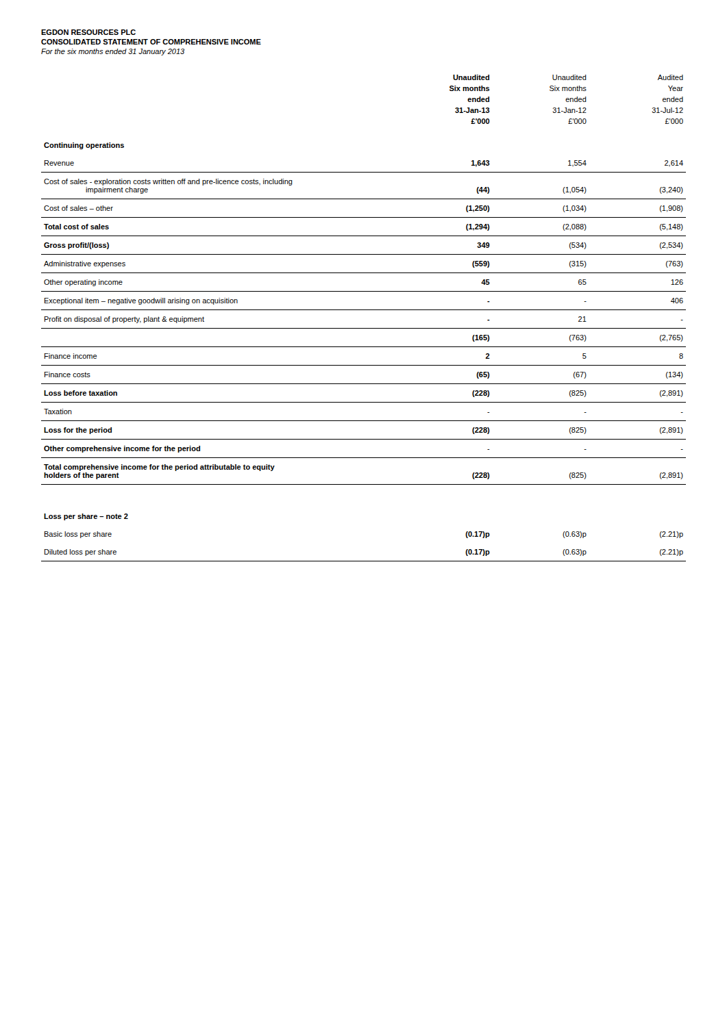EGDON RESOURCES PLC
CONSOLIDATED STATEMENT OF COMPREHENSIVE INCOME
For the six months ended 31 January 2013
| | Unaudited Six months ended 31-Jan-13 £'000 | Unaudited Six months ended 31-Jan-12 £'000 | Audited Year ended 31-Jul-12 £'000 |
| --- | --- | --- | --- |
| Continuing operations | | | |
| Revenue | 1,643 | 1,554 | 2,614 |
| Cost of sales - exploration costs written off and pre-licence costs, including impairment charge | (44) | (1,054) | (3,240) |
| Cost of sales – other | (1,250) | (1,034) | (1,908) |
| Total cost of sales | (1,294) | (2,088) | (5,148) |
| Gross profit/(loss) | 349 | (534) | (2,534) |
| Administrative expenses | (559) | (315) | (763) |
| Other operating income | 45 | 65 | 126 |
| Exceptional item – negative goodwill arising on acquisition | - | - | 406 |
| Profit on disposal of property, plant & equipment | - | 21 | - |
| | (165) | (763) | (2,765) |
| Finance income | 2 | 5 | 8 |
| Finance costs | (65) | (67) | (134) |
| Loss before taxation | (228) | (825) | (2,891) |
| Taxation | - | - | - |
| Loss for the period | (228) | (825) | (2,891) |
| Other comprehensive income for the period | - | - | - |
| Total comprehensive income for the period attributable to equity holders of the parent | (228) | (825) | (2,891) |
| Loss per share – note 2 | | | |
| Basic loss per share | (0.17)p | (0.63)p | (2.21)p |
| Diluted loss per share | (0.17)p | (0.63)p | (2.21)p |